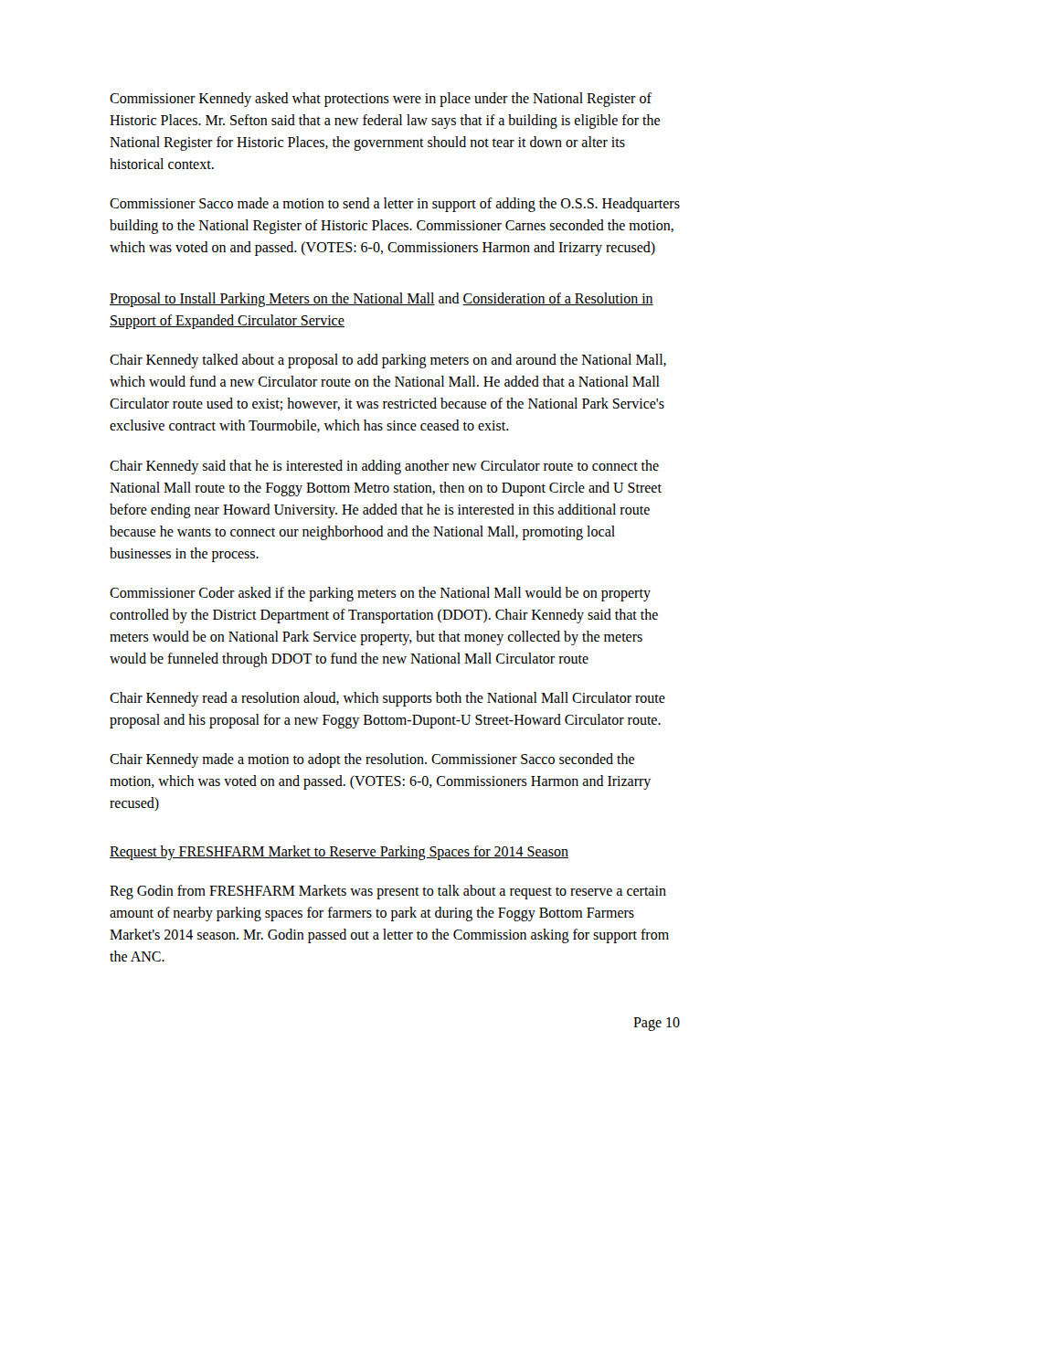Commissioner Kennedy asked what protections were in place under the National Register of Historic Places. Mr. Sefton said that a new federal law says that if a building is eligible for the National Register for Historic Places, the government should not tear it down or alter its historical context.
Commissioner Sacco made a motion to send a letter in support of adding the O.S.S. Headquarters building to the National Register of Historic Places. Commissioner Carnes seconded the motion, which was voted on and passed. (VOTES: 6-0, Commissioners Harmon and Irizarry recused)
Proposal to Install Parking Meters on the National Mall and Consideration of a Resolution in Support of Expanded Circulator Service
Chair Kennedy talked about a proposal to add parking meters on and around the National Mall, which would fund a new Circulator route on the National Mall. He added that a National Mall Circulator route used to exist; however, it was restricted because of the National Park Service's exclusive contract with Tourmobile, which has since ceased to exist.
Chair Kennedy said that he is interested in adding another new Circulator route to connect the National Mall route to the Foggy Bottom Metro station, then on to Dupont Circle and U Street before ending near Howard University. He added that he is interested in this additional route because he wants to connect our neighborhood and the National Mall, promoting local businesses in the process.
Commissioner Coder asked if the parking meters on the National Mall would be on property controlled by the District Department of Transportation (DDOT). Chair Kennedy said that the meters would be on National Park Service property, but that money collected by the meters would be funneled through DDOT to fund the new National Mall Circulator route
Chair Kennedy read a resolution aloud, which supports both the National Mall Circulator route proposal and his proposal for a new Foggy Bottom-Dupont-U Street-Howard Circulator route.
Chair Kennedy made a motion to adopt the resolution. Commissioner Sacco seconded the motion, which was voted on and passed. (VOTES: 6-0, Commissioners Harmon and Irizarry recused)
Request by FRESHFARM Market to Reserve Parking Spaces for 2014 Season
Reg Godin from FRESHFARM Markets was present to talk about a request to reserve a certain amount of nearby parking spaces for farmers to park at during the Foggy Bottom Farmers Market's 2014 season. Mr. Godin passed out a letter to the Commission asking for support from the ANC.
Page 10